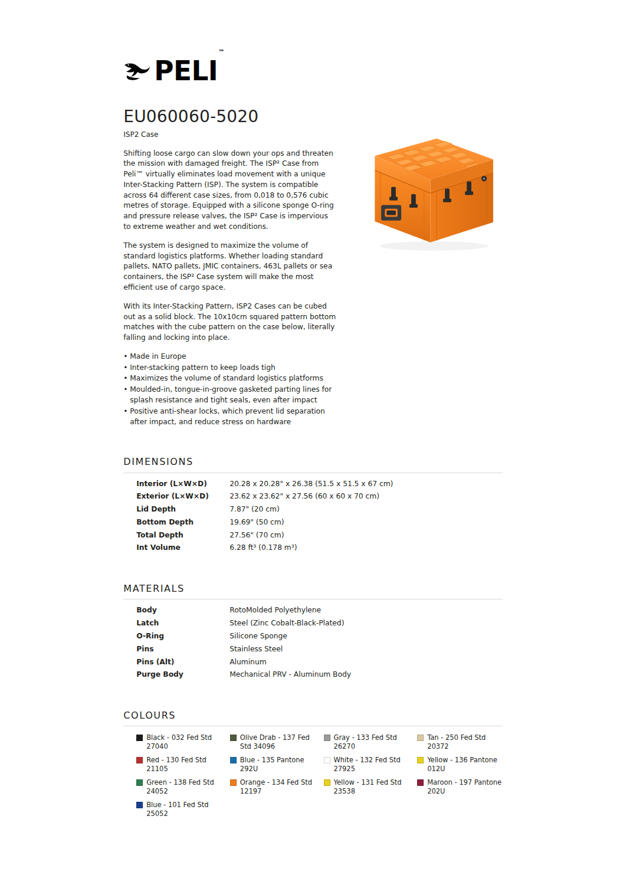PELI™
EU060060-5020
ISP2 Case
Shifting loose cargo can slow down your ops and threaten the mission with damaged freight. The ISP² Case from Peli™ virtually eliminates load movement with a unique Inter-Stacking Pattern (ISP). The system is compatible across 64 different case sizes, from 0,018 to 0,576 cubic metres of storage. Equipped with a silicone sponge O-ring and pressure release valves, the ISP² Case is impervious to extreme weather and wet conditions.
The system is designed to maximize the volume of standard logistics platforms. Whether loading standard pallets, NATO pallets, JMIC containers, 463L pallets or sea containers, the ISP² Case system will make the most efficient use of cargo space.
With its Inter-Stacking Pattern, ISP2 Cases can be cubed out as a solid block. The 10x10cm squared pattern bottom matches with the cube pattern on the case below, literally falling and locking into place.
Made in Europe
Inter-stacking pattern to keep loads tigh
Maximizes the volume of standard logistics platforms
Moulded-in, tongue-in-groove gasketed parting lines for splash resistance and tight seals, even after impact
Positive anti-shear locks, which prevent lid separation after impact, and reduce stress on hardware
Dimensions
| Interior (L×W×D) | 20.28 x 20.28" x 26.38 (51.5 x 51.5 x 67 cm) |
| Exterior (L×W×D) | 23.62 x 23.62" x 27.56 (60 x 60 x 70 cm) |
| Lid Depth | 7.87" (20 cm) |
| Bottom Depth | 19.69" (50 cm) |
| Total Depth | 27.56" (70 cm) |
| Int Volume | 6.28 ft³ (0.178 m³) |
Materials
| Body | RotoMolded Polyethylene |
| Latch | Steel (Zinc Cobalt-Black-Plated) |
| O-Ring | Silicone Sponge |
| Pins | Stainless Steel |
| Pins (Alt) | Aluminum |
| Purge Body | Mechanical PRV - Aluminum Body |
Colours
Black - 032 Fed Std 27040
Olive Drab - 137 Fed Std 34096
Gray - 133 Fed Std 26270
Tan - 250 Fed Std 20372
Red - 130 Fed Std 21105
Blue - 135 Pantone 292U
White - 132 Fed Std 27925
Yellow - 136 Pantone 012U
Green - 138 Fed Std 24052
Orange - 134 Fed Std 12197
Yellow - 131 Fed Std 23538
Maroon - 197 Pantone 202U
Blue - 101 Fed Std 25052